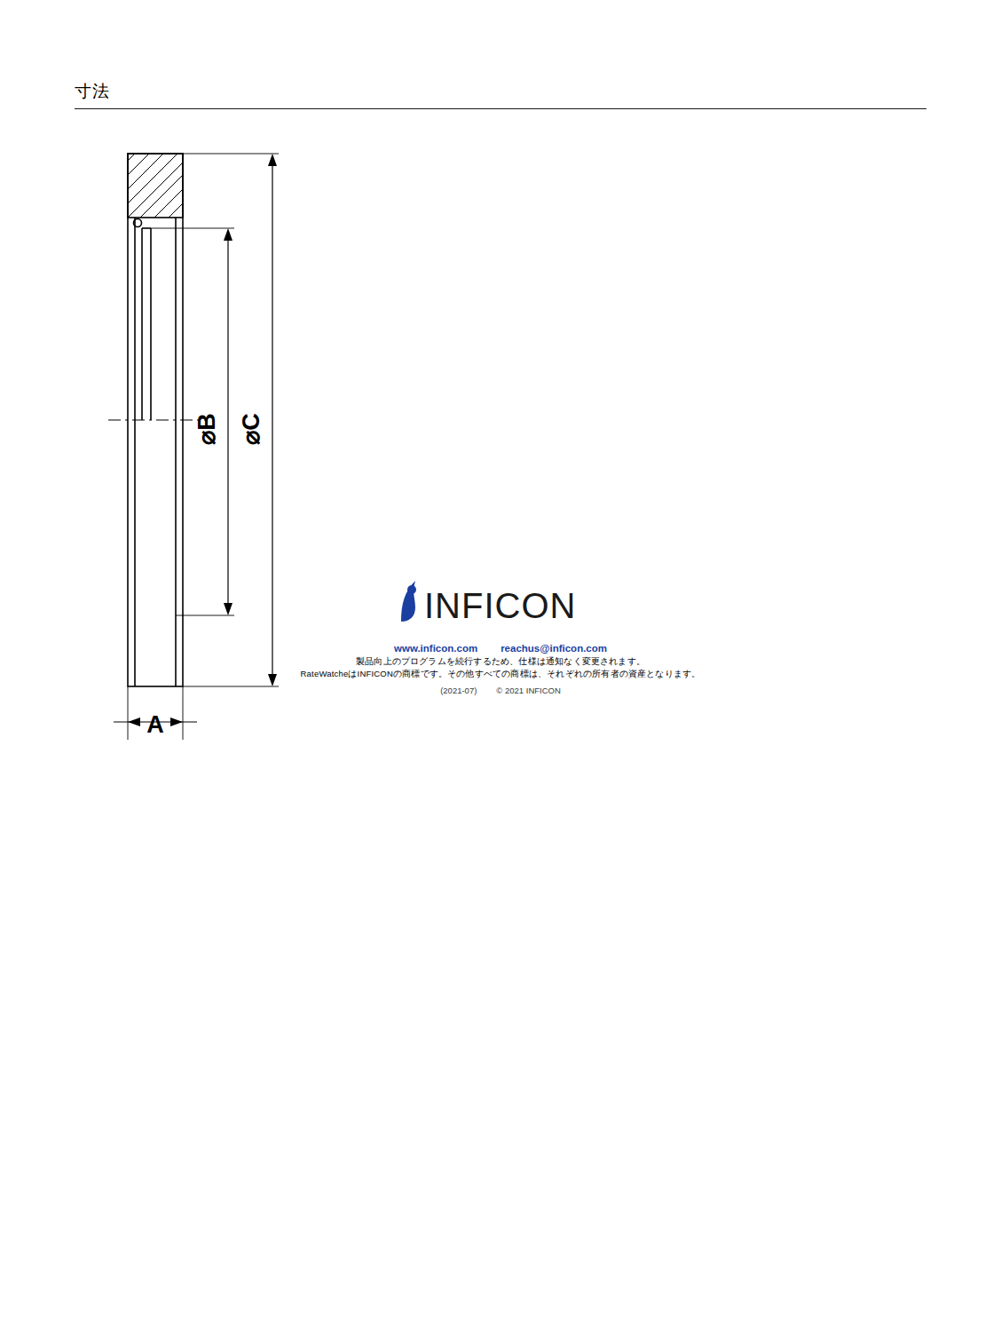寸法
⌀B ⌀C A
INFICON
www.inficon.com reachus@inficon.com
製品向上のプログラムを続行するため、仕様は通知なく変更されます。
RateWatcheはINFICONの商標です。その他すべての商標は、それぞれの所有者の資産となります。
(2021-07) © 2021 INFICON